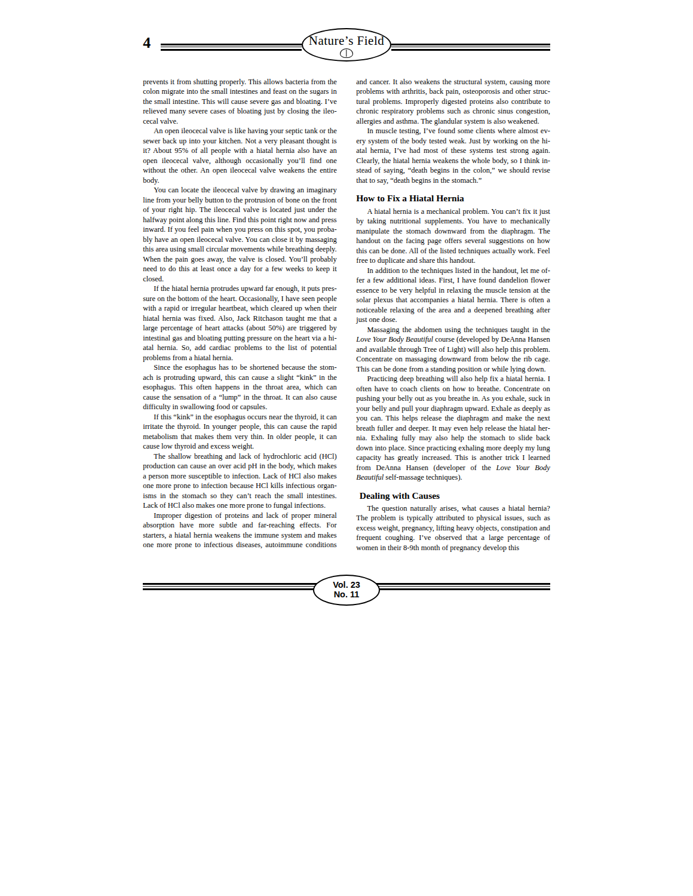4
Nature’s Field
prevents it from shutting properly. This allows bacteria from the colon migrate into the small intestines and feast on the sugars in the small intestine. This will cause severe gas and bloating. I’ve relieved many severe cases of bloating just by closing the ileocecal valve.
An open ileocecal valve is like having your septic tank or the sewer back up into your kitchen. Not a very pleasant thought is it? About 95% of all people with a hiatal hernia also have an open ileocecal valve, although occasionally you’ll find one without the other. An open ileocecal valve weakens the entire body.
You can locate the ileocecal valve by drawing an imaginary line from your belly button to the protrusion of bone on the front of your right hip. The ileocecal valve is located just under the halfway point along this line. Find this point right now and press inward. If you feel pain when you press on this spot, you probably have an open ileocecal valve. You can close it by massaging this area using small circular movements while breathing deeply. When the pain goes away, the valve is closed. You’ll probably need to do this at least once a day for a few weeks to keep it closed.
If the hiatal hernia protrudes upward far enough, it puts pressure on the bottom of the heart. Occasionally, I have seen people with a rapid or irregular heartbeat, which cleared up when their hiatal hernia was fixed. Also, Jack Ritchason taught me that a large percentage of heart attacks (about 50%) are triggered by intestinal gas and bloating putting pressure on the heart via a hiatal hernia. So, add cardiac problems to the list of potential problems from a hiatal hernia.
Since the esophagus has to be shortened because the stomach is protruding upward, this can cause a slight “kink” in the esophagus. This often happens in the throat area, which can cause the sensation of a “lump” in the throat. It can also cause difficulty in swallowing food or capsules.
If this “kink” in the esophagus occurs near the thyroid, it can irritate the thyroid. In younger people, this can cause the rapid metabolism that makes them very thin. In older people, it can cause low thyroid and excess weight.
The shallow breathing and lack of hydrochloric acid (HCl) production can cause an over acid pH in the body, which makes a person more susceptible to infection. Lack of HCl also makes one more prone to infection because HCl kills infectious organisms in the stomach so they can’t reach the small intestines. Lack of HCl also makes one more prone to fungal infections.
Improper digestion of proteins and lack of proper mineral absorption have more subtle and far-reaching effects. For starters, a hiatal hernia weakens the immune system and makes one more prone to infectious diseases, autoimmune conditions and cancer. It also weakens the structural system, causing more problems with arthritis, back pain, osteoporosis and other structural problems. Improperly digested proteins also contribute to chronic respiratory problems such as chronic sinus congestion, allergies and asthma. The glandular system is also weakened.
In muscle testing, I’ve found some clients where almost every system of the body tested weak. Just by working on the hiatal hernia, I’ve had most of these systems test strong again. Clearly, the hiatal hernia weakens the whole body, so I think instead of saying, “death begins in the colon,” we should revise that to say, “death begins in the stomach.”
How to Fix a Hiatal Hernia
A hiatal hernia is a mechanical problem. You can’t fix it just by taking nutritional supplements. You have to mechanically manipulate the stomach downward from the diaphragm. The handout on the facing page offers several suggestions on how this can be done. All of the listed techniques actually work. Feel free to duplicate and share this handout.
In addition to the techniques listed in the handout, let me offer a few additional ideas. First, I have found dandelion flower essence to be very helpful in relaxing the muscle tension at the solar plexus that accompanies a hiatal hernia. There is often a noticeable relaxing of the area and a deepened breathing after just one dose.
Massaging the abdomen using the techniques taught in the Love Your Body Beautiful course (developed by DeAnna Hansen and available through Tree of Light) will also help this problem. Concentrate on massaging downward from below the rib cage. This can be done from a standing position or while lying down.
Practicing deep breathing will also help fix a hiatal hernia. I often have to coach clients on how to breathe. Concentrate on pushing your belly out as you breathe in. As you exhale, suck in your belly and pull your diaphragm upward. Exhale as deeply as you can. This helps release the diaphragm and make the next breath fuller and deeper. It may even help release the hiatal hernia. Exhaling fully may also help the stomach to slide back down into place. Since practicing exhaling more deeply my lung capacity has greatly increased. This is another trick I learned from DeAnna Hansen (developer of the Love Your Body Beautiful self-massage techniques).
Dealing with Causes
The question naturally arises, what causes a hiatal hernia? The problem is typically attributed to physical issues, such as excess weight, pregnancy, lifting heavy objects, constipation and frequent coughing. I’ve observed that a large percentage of women in their 8-9th month of pregnancy develop this
Vol. 23
No. 11